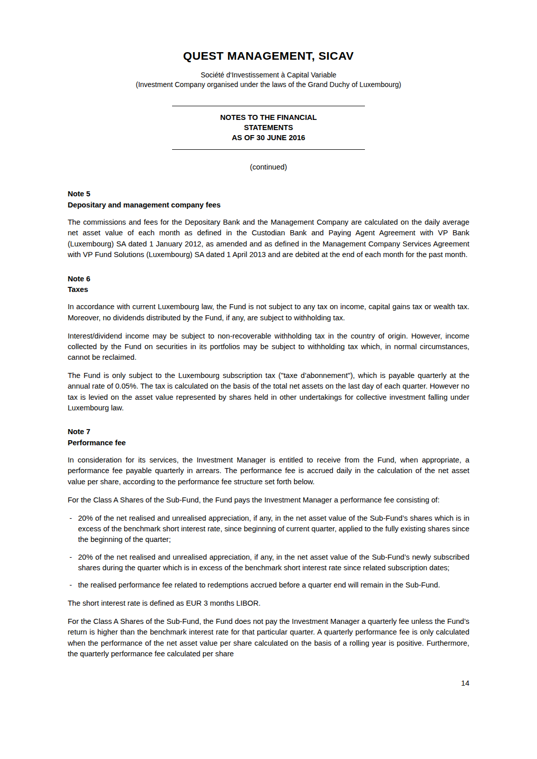QUEST MANAGEMENT, SICAV
Société d‘Investissement à Capital Variable
(Investment Company organised under the laws of the Grand Duchy of Luxembourg)
NOTES TO THE FINANCIAL
STATEMENTS
AS OF 30 JUNE 2016
(continued)
Note 5
Depositary and management company fees
The commissions and fees for the Depositary Bank and the Management Company are calculated on the daily average net asset value of each month as defined in the Custodian Bank and Paying Agent Agreement with VP Bank (Luxembourg) SA dated 1 January 2012, as amended and as defined in the Management Company Services Agreement with VP Fund Solutions (Luxembourg) SA dated 1 April 2013 and are debited at the end of each month for the past month.
Note 6
Taxes
In accordance with current Luxembourg law, the Fund is not subject to any tax on income, capital gains tax or wealth tax. Moreover, no dividends distributed by the Fund, if any, are subject to withholding tax.
Interest/dividend income may be subject to non-recoverable withholding tax in the country of origin. However, income collected by the Fund on securities in its portfolios may be subject to withholding tax which, in normal circumstances, cannot be reclaimed.
The Fund is only subject to the Luxembourg subscription tax ("taxe d’abonnement"), which is payable quarterly at the annual rate of 0.05%. The tax is calculated on the basis of the total net assets on the last day of each quarter. However no tax is levied on the asset value represented by shares held in other undertakings for collective investment falling under Luxembourg law.
Note 7
Performance fee
In consideration for its services, the Investment Manager is entitled to receive from the Fund, when appropriate, a performance fee payable quarterly in arrears. The performance fee is accrued daily in the calculation of the net asset value per share, according to the performance fee structure set forth below.
For the Class A Shares of the Sub-Fund, the Fund pays the Investment Manager a performance fee consisting of:
20% of the net realised and unrealised appreciation, if any, in the net asset value of the Sub-Fund’s shares which is in excess of the benchmark short interest rate, since beginning of current quarter, applied to the fully existing shares since the beginning of the quarter;
20% of the net realised and unrealised appreciation, if any, in the net asset value of the Sub-Fund’s newly subscribed shares during the quarter which is in excess of the benchmark short interest rate since related subscription dates;
the realised performance fee related to redemptions accrued before a quarter end will remain in the Sub-Fund.
The short interest rate is defined as EUR 3 months LIBOR.
For the Class A Shares of the Sub-Fund, the Fund does not pay the Investment Manager a quarterly fee unless the Fund’s return is higher than the benchmark interest rate for that particular quarter. A quarterly performance fee is only calculated when the performance of the net asset value per share calculated on the basis of a rolling year is positive. Furthermore, the quarterly performance fee calculated per share
14